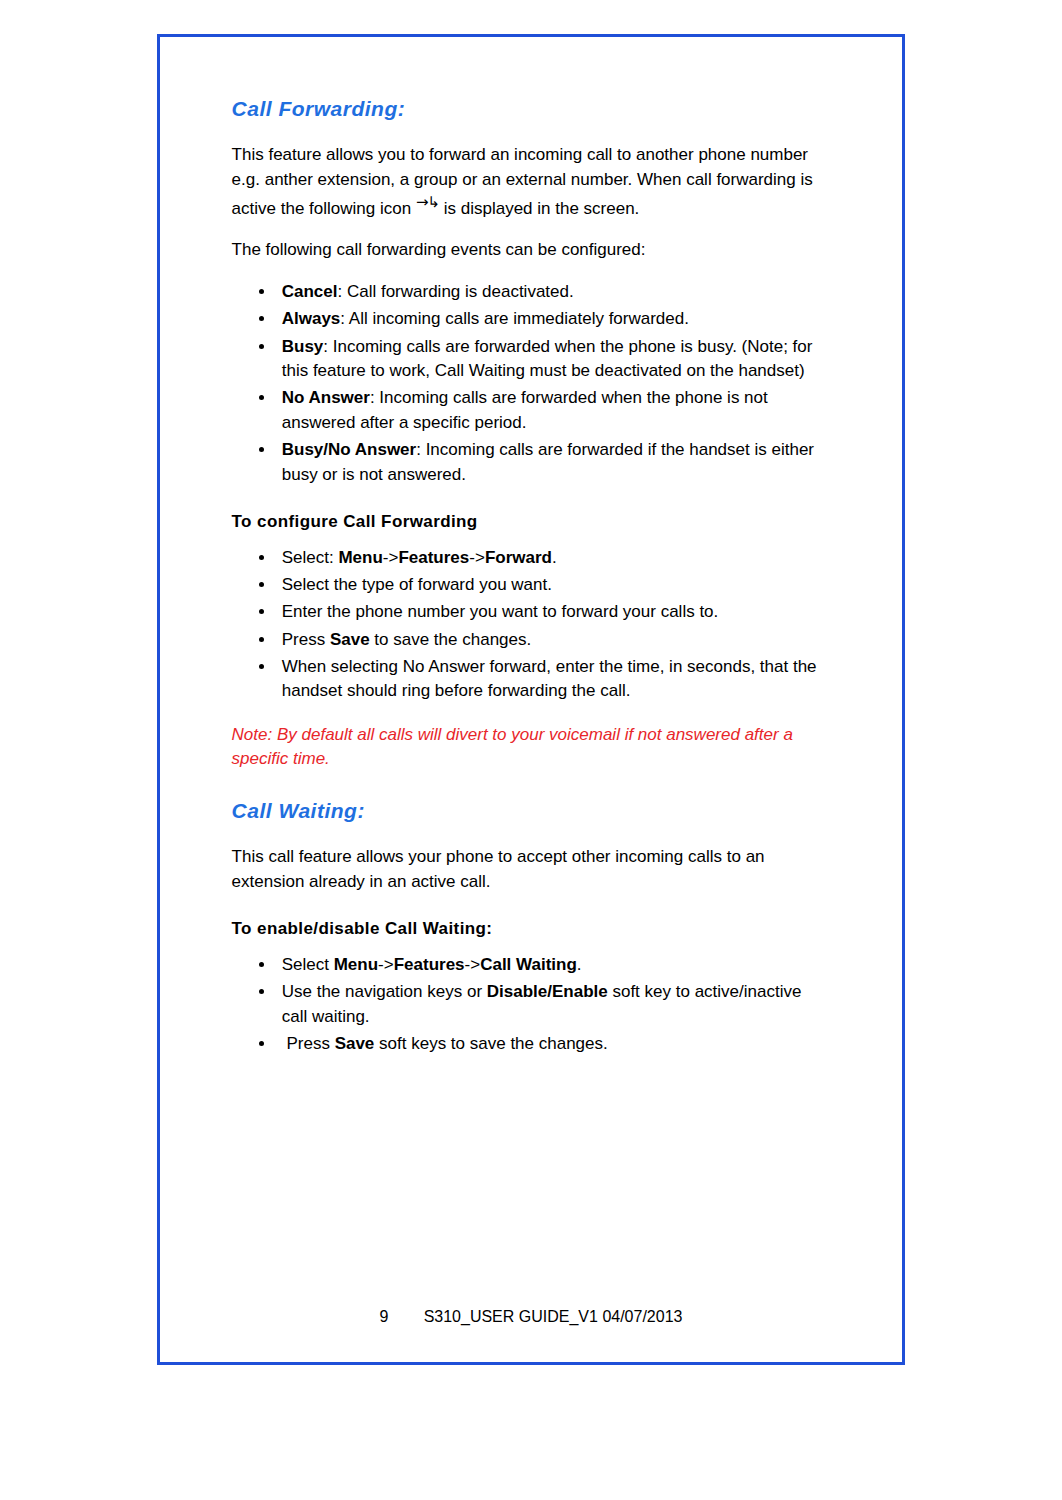Call Forwarding:
This feature allows you to forward an incoming call to another phone number e.g. anther extension, a group or an external number. When call forwarding is active the following icon →↳ is displayed in the screen.
The following call forwarding events can be configured:
Cancel: Call forwarding is deactivated.
Always: All incoming calls are immediately forwarded.
Busy: Incoming calls are forwarded when the phone is busy. (Note; for this feature to work, Call Waiting must be deactivated on the handset)
No Answer: Incoming calls are forwarded when the phone is not answered after a specific period.
Busy/No Answer: Incoming calls are forwarded if the handset is either busy or is not answered.
To configure Call Forwarding
Select: Menu->Features->Forward.
Select the type of forward you want.
Enter the phone number you want to forward your calls to.
Press Save to save the changes.
When selecting No Answer forward, enter the time, in seconds, that the handset should ring before forwarding the call.
Note: By default all calls will divert to your voicemail if not answered after a specific time.
Call Waiting:
This call feature allows your phone to accept other incoming calls to an extension already in an active call.
To enable/disable Call Waiting:
Select Menu->Features->Call Waiting.
Use the navigation keys or Disable/Enable soft key to active/inactive call waiting.
Press Save soft keys to save the changes.
9 S310_USER GUIDE_V1 04/07/2013